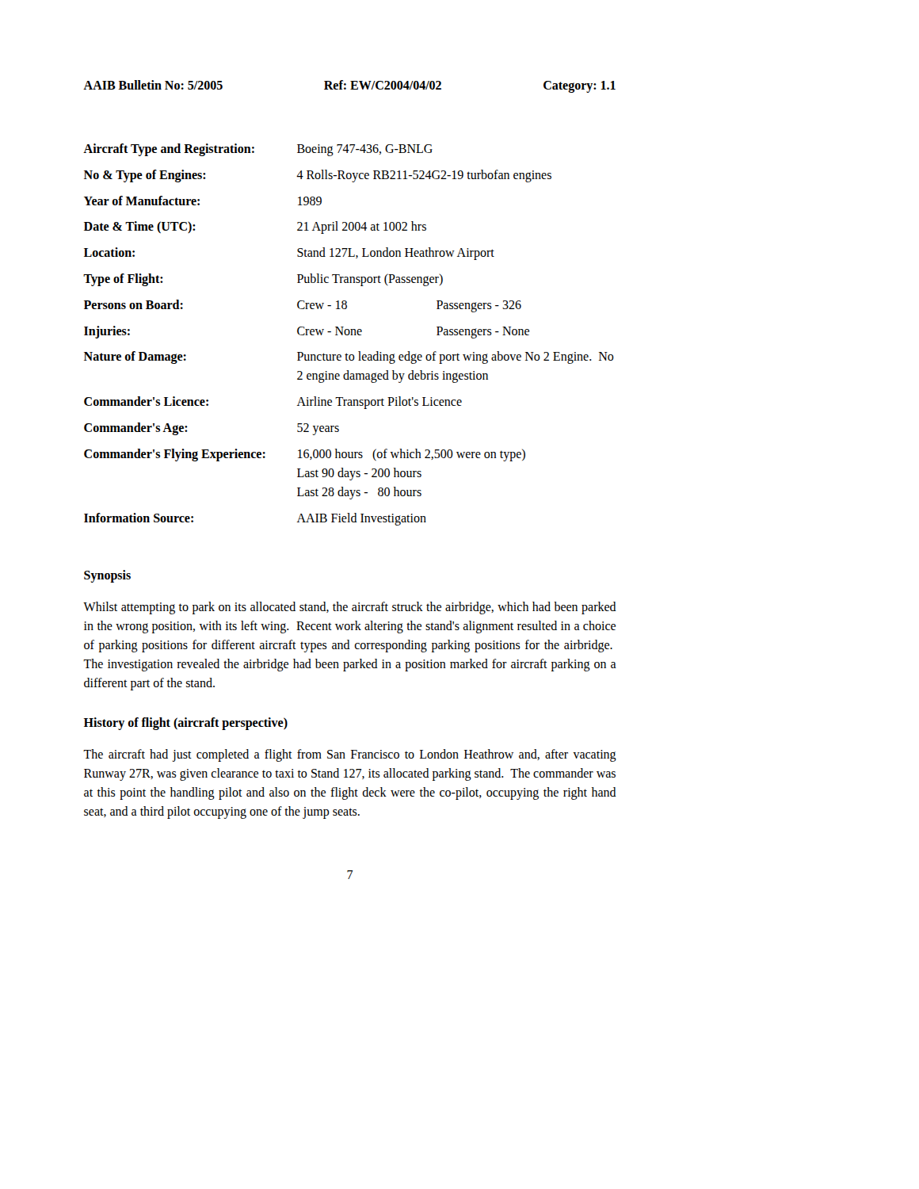AAIB Bulletin No: 5/2005 Ref: EW/C2004/04/02 Category: 1.1
| Aircraft Type and Registration: | Boeing 747-436, G-BNLG |
| No & Type of Engines: | 4 Rolls-Royce RB211-524G2-19 turbofan engines |
| Year of Manufacture: | 1989 |
| Date & Time (UTC): | 21 April 2004 at 1002 hrs |
| Location: | Stand 127L, London Heathrow Airport |
| Type of Flight: | Public Transport (Passenger) |
| Persons on Board: | Crew - 18 Passengers - 326 |
| Injuries: | Crew - None Passengers - None |
| Nature of Damage: | Puncture to leading edge of port wing above No 2 Engine. No 2 engine damaged by debris ingestion |
| Commander's Licence: | Airline Transport Pilot's Licence |
| Commander's Age: | 52 years |
| Commander's Flying Experience: | 16,000 hours (of which 2,500 were on type) Last 90 days - 200 hours Last 28 days - 80 hours |
| Information Source: | AAIB Field Investigation |
Synopsis
Whilst attempting to park on its allocated stand, the aircraft struck the airbridge, which had been parked in the wrong position, with its left wing. Recent work altering the stand's alignment resulted in a choice of parking positions for different aircraft types and corresponding parking positions for the airbridge. The investigation revealed the airbridge had been parked in a position marked for aircraft parking on a different part of the stand.
History of flight (aircraft perspective)
The aircraft had just completed a flight from San Francisco to London Heathrow and, after vacating Runway 27R, was given clearance to taxi to Stand 127, its allocated parking stand. The commander was at this point the handling pilot and also on the flight deck were the co-pilot, occupying the right hand seat, and a third pilot occupying one of the jump seats.
7